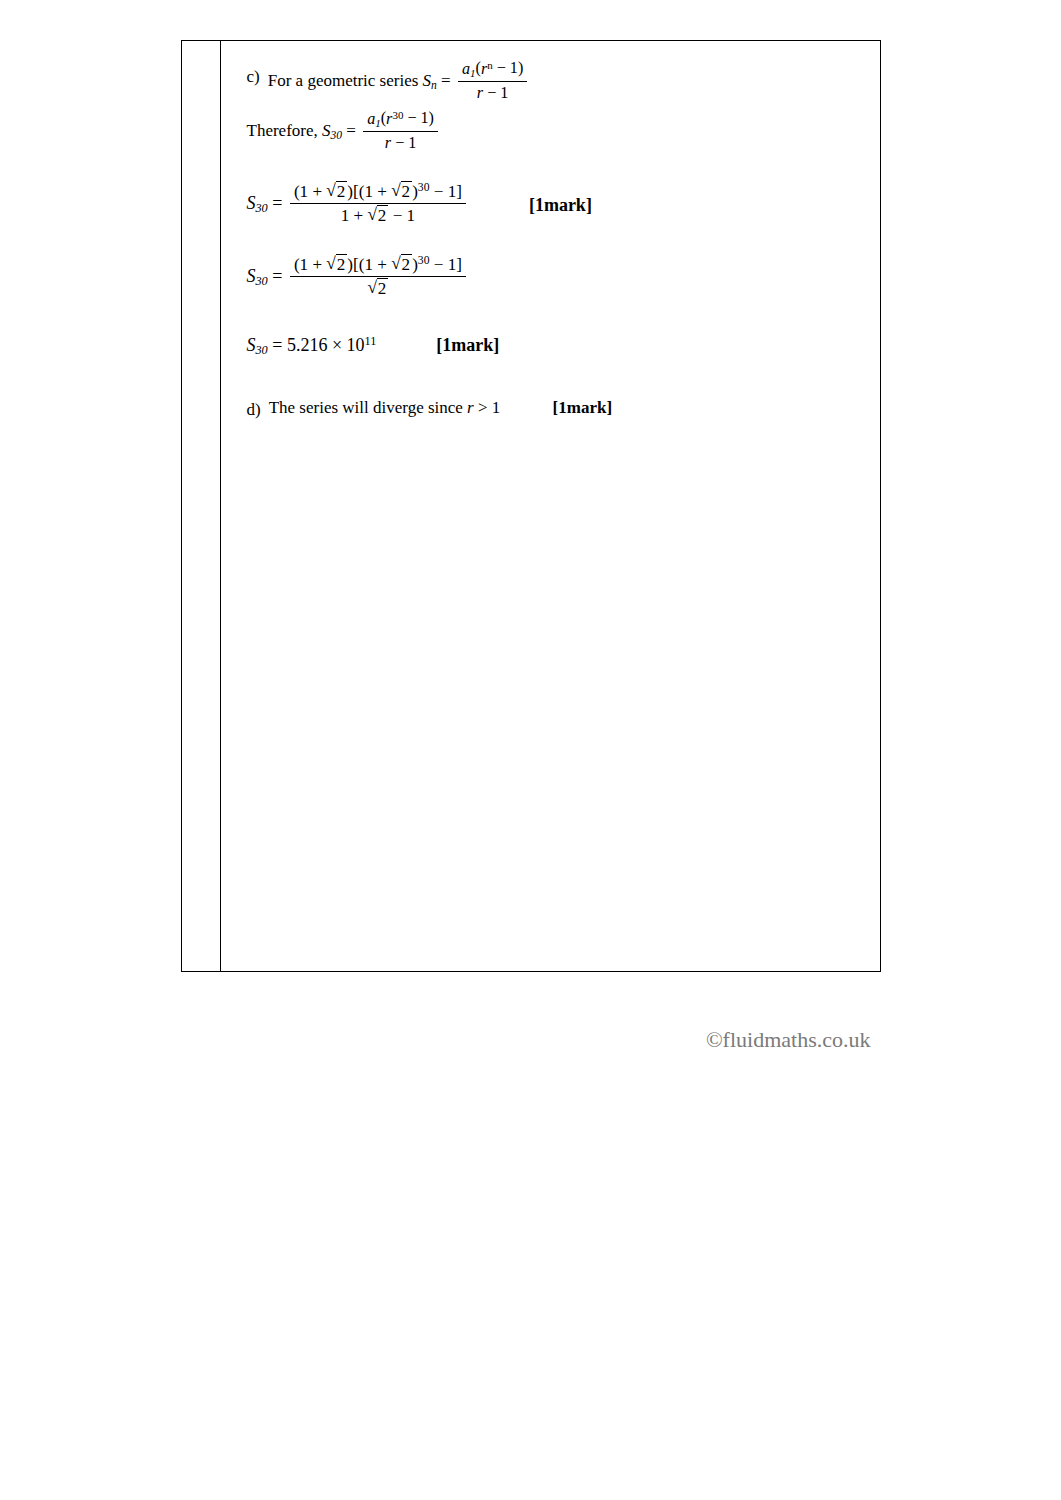c)
For a geometric series Sn = a1(rn − 1) r − 1
Therefore, S30 = a1(r30 − 1) r − 1
S30 = (1 + 2)[(1 + 2)30 − 1] 1 + 2 − 1 [1mark]
S30 = (1 + 2)[(1 + 2)30 − 1] 2
S30 = 5.216 × 1011 [1mark]
d)
The series will diverge since r > 1 [1mark]
©fluidmaths.co.uk